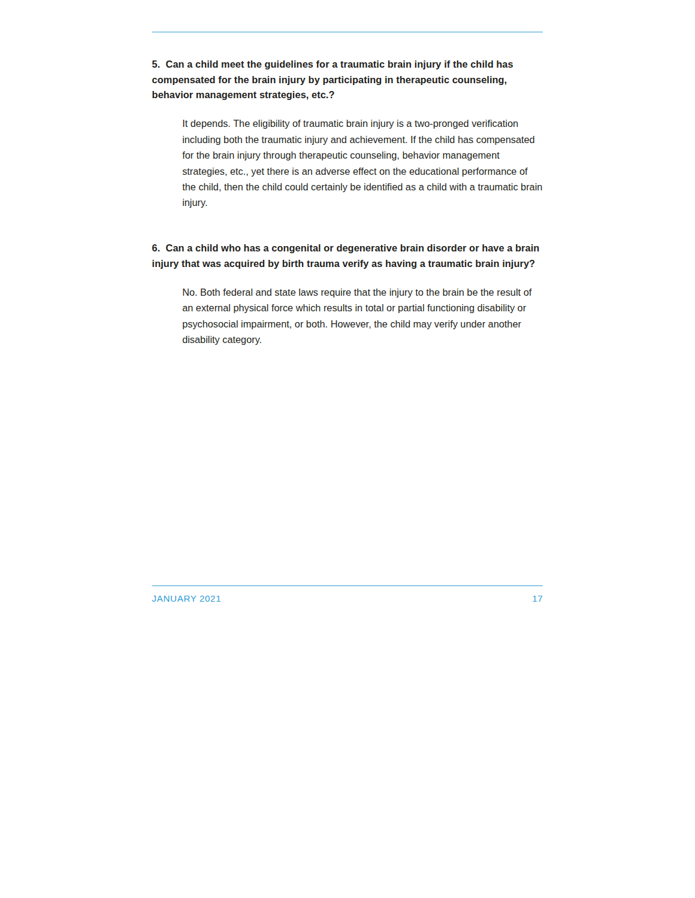5. Can a child meet the guidelines for a traumatic brain injury if the child has compensated for the brain injury by participating in therapeutic counseling, behavior management strategies, etc.?
It depends. The eligibility of traumatic brain injury is a two-pronged verification including both the traumatic injury and achievement. If the child has compensated for the brain injury through therapeutic counseling, behavior management strategies, etc., yet there is an adverse effect on the educational performance of the child, then the child could certainly be identified as a child with a traumatic brain injury.
6. Can a child who has a congenital or degenerative brain disorder or have a brain injury that was acquired by birth trauma verify as having a traumatic brain injury?
No. Both federal and state laws require that the injury to the brain be the result of an external physical force which results in total or partial functioning disability or psychosocial impairment, or both. However, the child may verify under another disability category.
January 2021 17